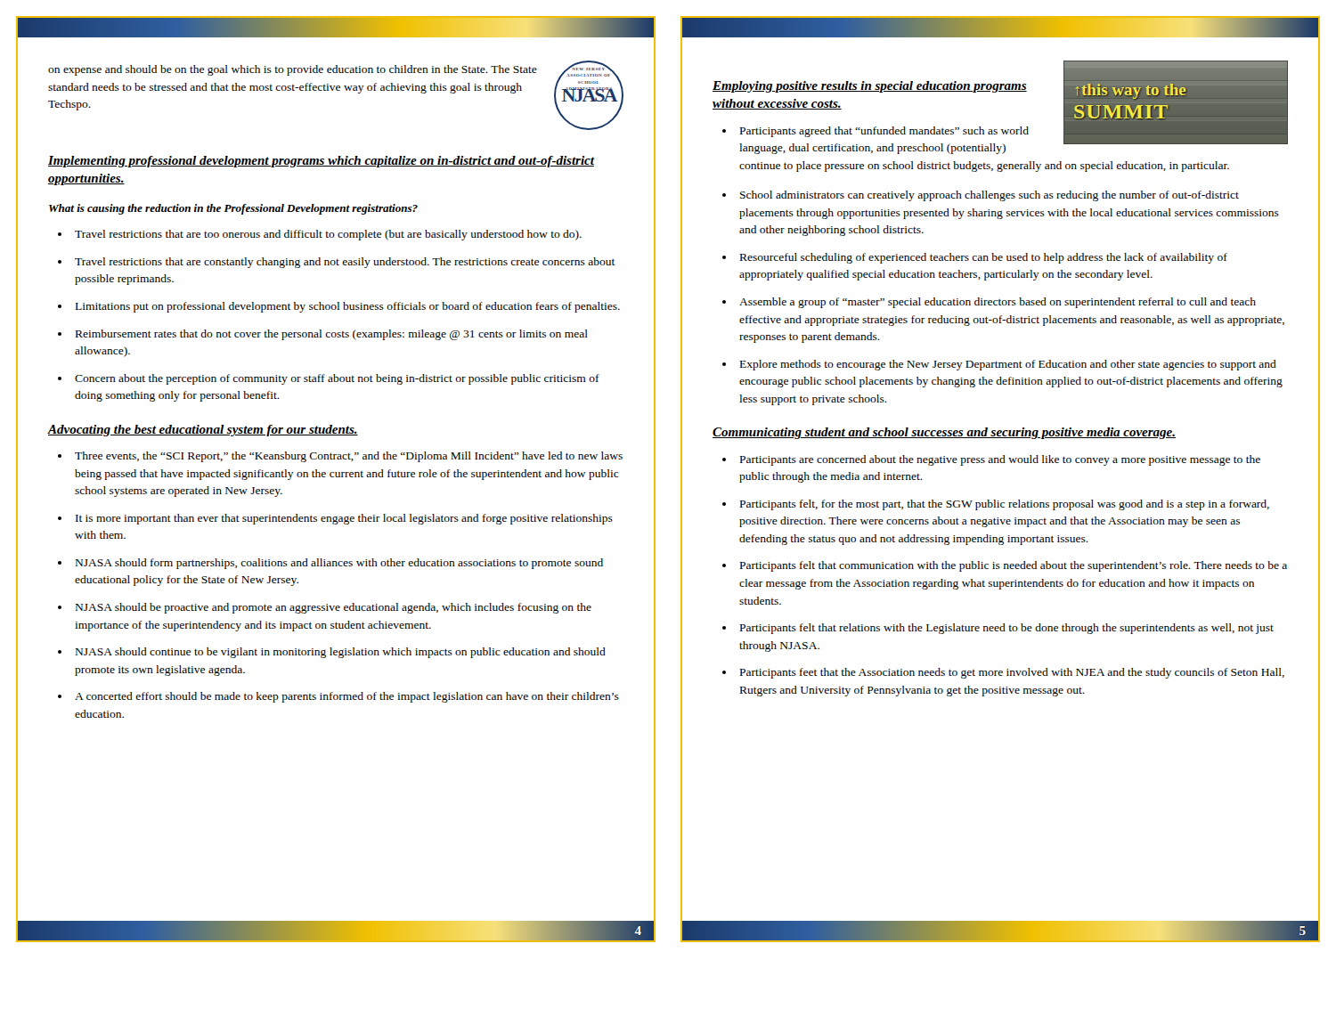NEW JERSEY ASSOCIATION OF SCHOOL ADMINISTRATORS
NJASA
on expense and should be on the goal which is to provide education to children in the State. The State standard needs to be stressed and that the most cost-effective way of achieving this goal is through Techspo.
Implementing professional development programs which capitalize on in‑district and out‑of-district opportunities.
What is causing the reduction in the Professional Development registrations?
Travel restrictions that are too onerous and difficult to complete (but are basically understood how to do).
Travel restrictions that are constantly changing and not easily understood. The restrictions create concerns about possible reprimands.
Limitations put on professional development by school business officials or board of education fears of penalties.
Reimbursement rates that do not cover the personal costs (examples: mileage @ 31 cents or limits on meal allowance).
Concern about the perception of community or staff about not being in-district or possible public criticism of doing something only for personal benefit.
Advocating the best educational system for our students.
Three events, the “SCI Report,” the “Keansburg Contract,” and the “Diploma Mill Incident” have led to new laws being passed that have impacted significantly on the current and future role of the superintendent and how public school systems are operated in New Jersey.
It is more important than ever that superintendents engage their local legislators and forge positive relationships with them.
NJASA should form partnerships, coalitions and alliances with other education associations to promote sound educational policy for the State of New Jersey.
NJASA should be proactive and promote an aggressive educational agenda, which includes focusing on the importance of the superintendency and its impact on student achievement.
NJASA should continue to be vigilant in monitoring legislation which impacts on public education and should promote its own legislative agenda.
A concerted effort should be made to keep parents informed of the impact legislation can have on their children’s education.
4
↑this way to the SUMMIT
Employing positive results in special education programs without excessive costs.
Participants agreed that “unfunded mandates” such as world language, dual certification, and preschool (potentially) continue to place pressure on school district budgets, generally and on special education, in particular.
School administrators can creatively approach challenges such as reducing the number of out-of-district placements through opportunities presented by sharing services with the local educational services commissions and other neighboring school districts.
Resourceful scheduling of experienced teachers can be used to help address the lack of availability of appropriately qualified special education teachers, particularly on the secondary level.
Assemble a group of “master” special education directors based on superintendent referral to cull and teach effective and appropriate strategies for reducing out-of-district placements and reasonable, as well as appropriate, responses to parent demands.
Explore methods to encourage the New Jersey Department of Education and other state agencies to support and encourage public school placements by changing the definition applied to out-of-district placements and offering less support to private schools.
Communicating student and school successes and securing positive media coverage.
Participants are concerned about the negative press and would like to convey a more positive message to the public through the media and internet.
Participants felt, for the most part, that the SGW public relations proposal was good and is a step in a forward, positive direction. There were concerns about a negative impact and that the Association may be seen as defending the status quo and not addressing impending important issues.
Participants felt that communication with the public is needed about the superintendent’s role. There needs to be a clear message from the Association regarding what superintendents do for education and how it impacts on students.
Participants felt that relations with the Legislature need to be done through the superintendents as well, not just through NJASA.
Participants feet that the Association needs to get more involved with NJEA and the study councils of Seton Hall, Rutgers and University of Pennsylvania to get the positive message out.
5